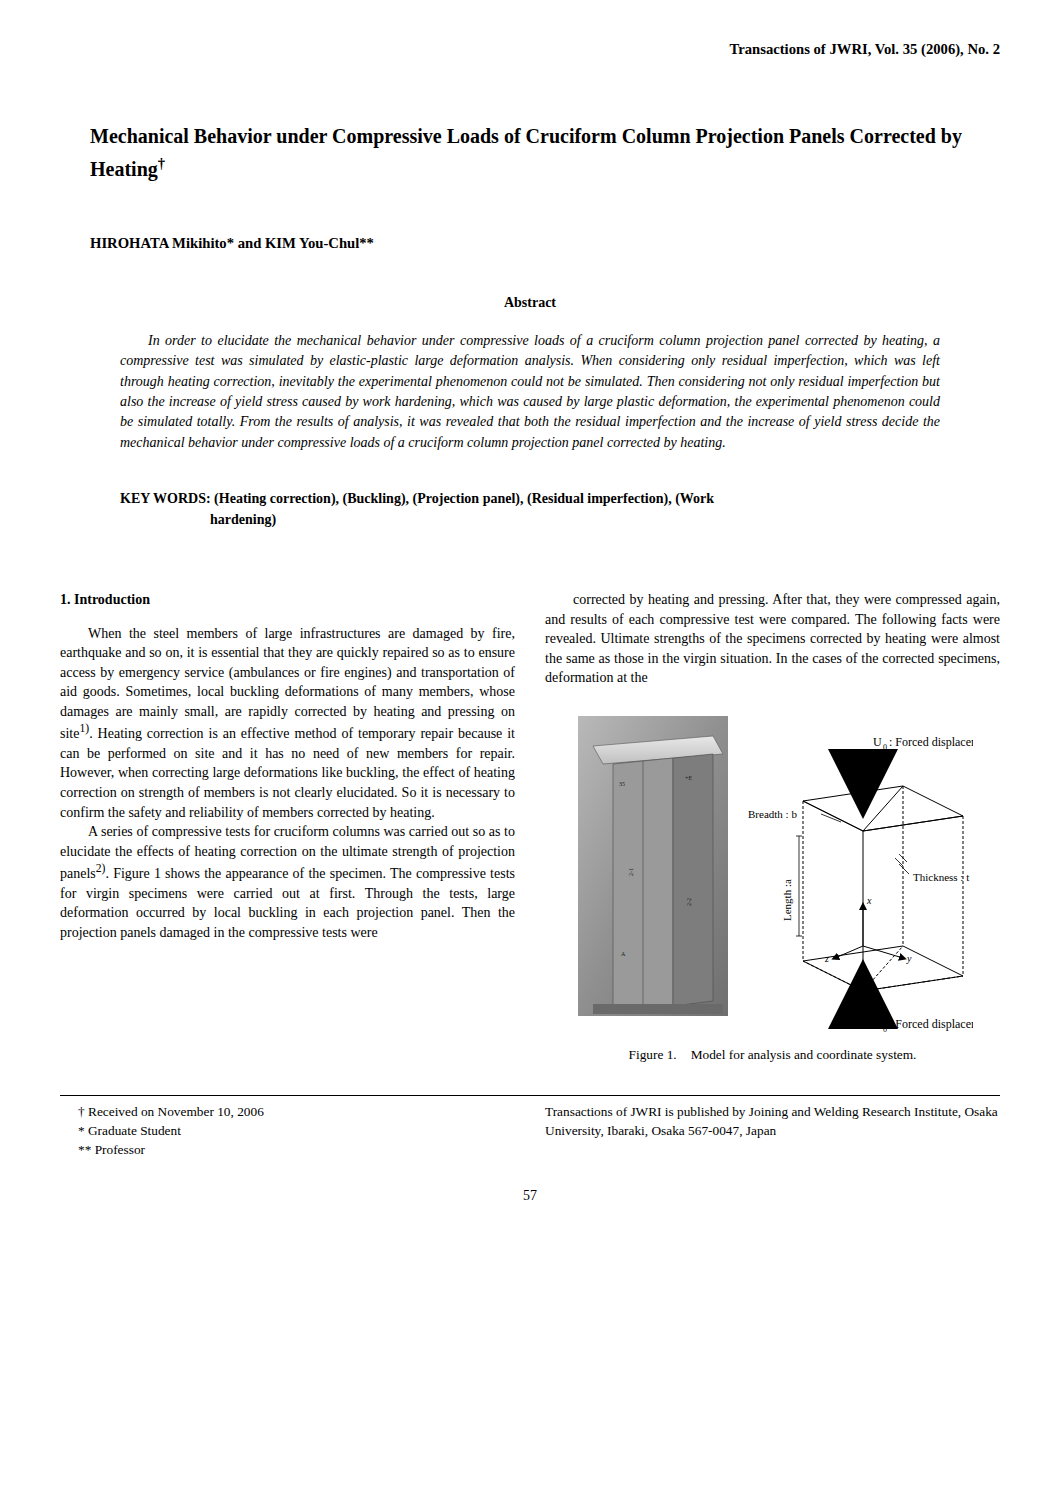Transactions of JWRI, Vol. 35 (2006), No. 2
Mechanical Behavior under Compressive Loads of Cruciform Column Projection Panels Corrected by Heating†
HIROHATA Mikihito* and KIM You-Chul**
Abstract
In order to elucidate the mechanical behavior under compressive loads of a cruciform column projection panel corrected by heating, a compressive test was simulated by elastic-plastic large deformation analysis. When considering only residual imperfection, which was left through heating correction, inevitably the experimental phenomenon could not be simulated. Then considering not only residual imperfection but also the increase of yield stress caused by work hardening, which was caused by large plastic deformation, the experimental phenomenon could be simulated totally. From the results of analysis, it was revealed that both the residual imperfection and the increase of yield stress decide the mechanical behavior under compressive loads of a cruciform column projection panel corrected by heating.
KEY WORDS: (Heating correction), (Buckling), (Projection panel), (Residual imperfection), (Work hardening)
1. Introduction
When the steel members of large infrastructures are damaged by fire, earthquake and so on, it is essential that they are quickly repaired so as to ensure access by emergency service (ambulances or fire engines) and transportation of aid goods. Sometimes, local buckling deformations of many members, whose damages are mainly small, are rapidly corrected by heating and pressing on site1). Heating correction is an effective method of temporary repair because it can be performed on site and it has no need of new members for repair. However, when correcting large deformations like buckling, the effect of heating correction on strength of members is not clearly elucidated. So it is necessary to confirm the safety and reliability of members corrected by heating.
A series of compressive tests for cruciform columns was carried out so as to elucidate the effects of heating correction on the ultimate strength of projection panels2). Figure 1 shows the appearance of the specimen. The compressive tests for virgin specimens were carried out at first. Through the tests, large deformation occurred by local buckling in each projection panel. Then the projection panels damaged in the compressive tests were
corrected by heating and pressing. After that, they were compressed again, and results of each compressive test were compared. The following facts were revealed. Ultimate strengths of the specimens corrected by heating were almost the same as those in the virgin situation. In the cases of the corrected specimens, deformation at the
35 +E 2-1 2-2 A U 0 : Forced displacement Breadth : b Length :a Thickness : t x y z U 0 : Forced displacement
Figure 1. Model for analysis and coordinate system.
† Received on November 10, 2006
* Graduate Student
** Professor
Transactions of JWRI is published by Joining and Welding Research Institute, Osaka University, Ibaraki, Osaka 567-0047, Japan
57